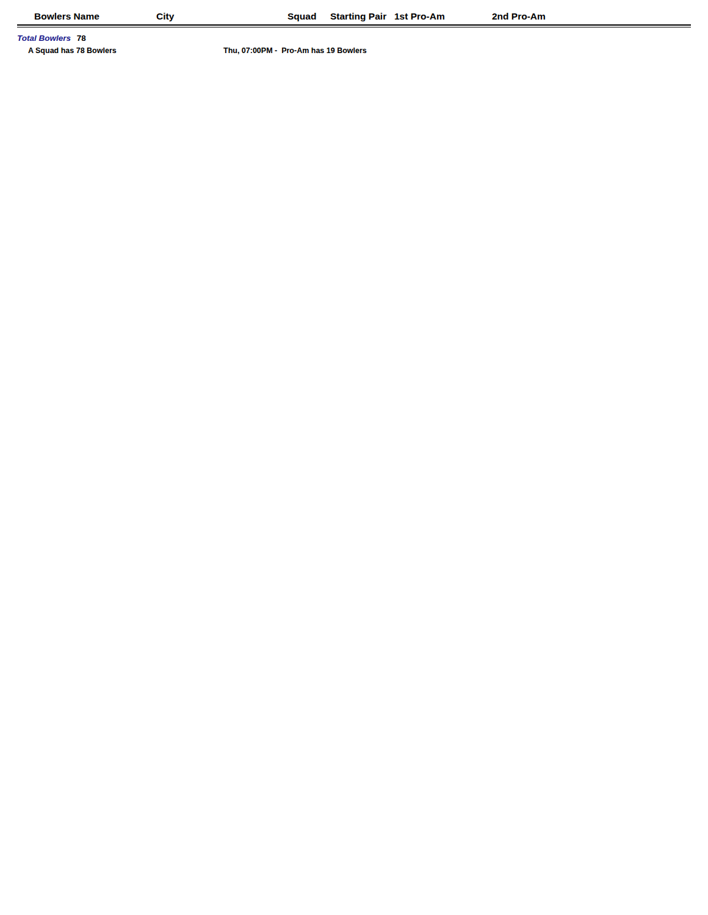Bowlers Name
City
Squad
Starting Pair
1st Pro-Am
2nd Pro-Am
Total Bowlers 78
A Squad has 78 Bowlers
Thu, 07:00PM - Pro-Am has 19 Bowlers